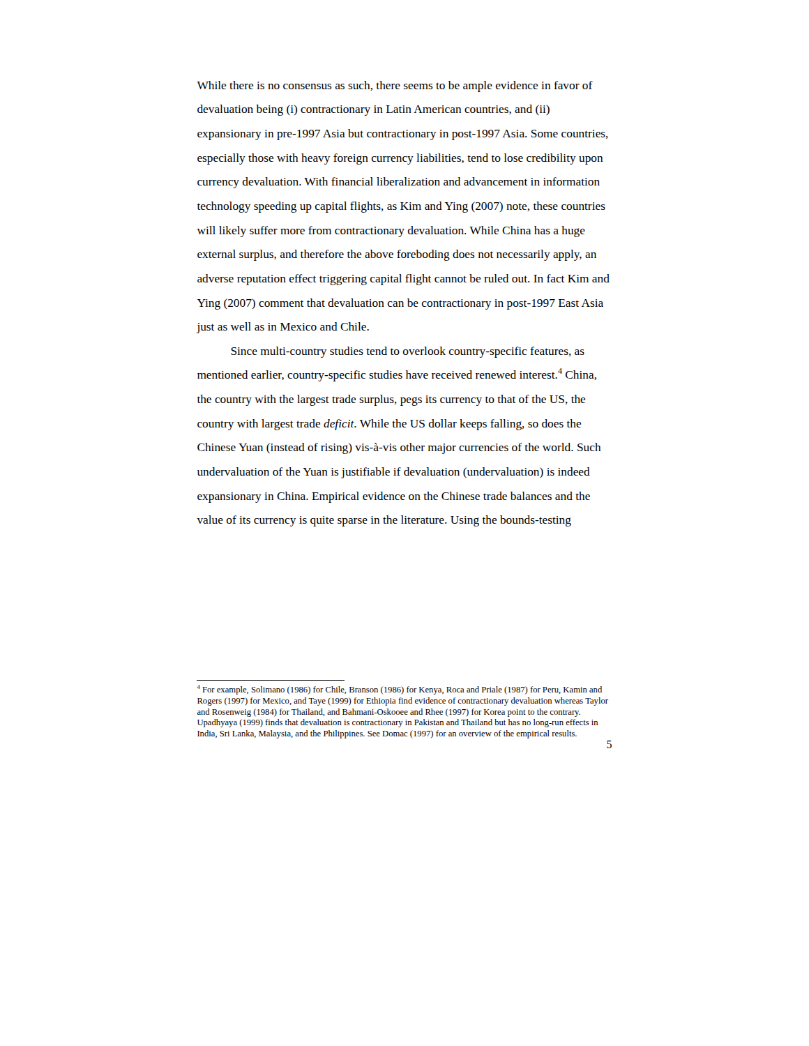While there is no consensus as such, there seems to be ample evidence in favor of devaluation being (i) contractionary in Latin American countries, and (ii) expansionary in pre-1997 Asia but contractionary in post-1997 Asia. Some countries, especially those with heavy foreign currency liabilities, tend to lose credibility upon currency devaluation. With financial liberalization and advancement in information technology speeding up capital flights, as Kim and Ying (2007) note, these countries will likely suffer more from contractionary devaluation. While China has a huge external surplus, and therefore the above foreboding does not necessarily apply, an adverse reputation effect triggering capital flight cannot be ruled out. In fact Kim and Ying (2007) comment that devaluation can be contractionary in post-1997 East Asia just as well as in Mexico and Chile.
Since multi-country studies tend to overlook country-specific features, as mentioned earlier, country-specific studies have received renewed interest.4 China, the country with the largest trade surplus, pegs its currency to that of the US, the country with largest trade deficit. While the US dollar keeps falling, so does the Chinese Yuan (instead of rising) vis-à-vis other major currencies of the world. Such undervaluation of the Yuan is justifiable if devaluation (undervaluation) is indeed expansionary in China. Empirical evidence on the Chinese trade balances and the value of its currency is quite sparse in the literature. Using the bounds-testing
4 For example, Solimano (1986) for Chile, Branson (1986) for Kenya, Roca and Priale (1987) for Peru, Kamin and Rogers (1997) for Mexico, and Taye (1999) for Ethiopia find evidence of contractionary devaluation whereas Taylor and Rosenweig (1984) for Thailand, and Bahmani-Oskooee and Rhee (1997) for Korea point to the contrary. Upadhyaya (1999) finds that devaluation is contractionary in Pakistan and Thailand but has no long-run effects in India, Sri Lanka, Malaysia, and the Philippines. See Domac (1997) for an overview of the empirical results.
5